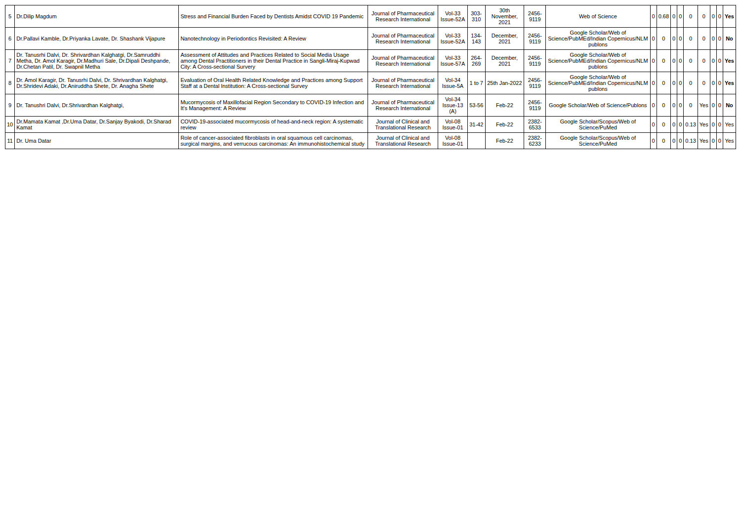| 5 | Dr.Dilip Magdum | Stress and Financial Burden Faced by Dentists Amidst COVID 19 Pandemic | Journal of Pharmaceutical Research International | Vol-33 Issue-52A | 303-310 | 30th November, 2021 | 2456-9119 | Web of Science | 0 | 0.68 | 0 | 0 | 0 | 0 | 0 | 0 | Yes |
| 6 | Dr.Pallavi Kamble, Dr.Priyanka Lavate, Dr. Shashank Vijapure | Nanotechnology in Periodontics Revisited: A Review | Journal of Pharmaceutical Research International | Vol-33 Issue-52A | 134-143 | December, 2021 | 2456-9119 | Google Scholar/Web of Science/PubMEd/Indian Copernicus/NLM publons | 0 | 0 | 0 | 0 | 0 | 0 | 0 | 0 | No |
| 7 | Dr. Tanusrhi Dalvi, Dr. Shrivardhan Kalghatgi, Dr.Samruddhi Metha, Dr. Amol Karagir, Dr.Madhuri Sale, Dr.Dipali Deshpande, Dr.Chetan Patil, Dr. Swapnil Metha | Assessment of Attitudes and Practices Related to Social Media Usage among Dental Practitioners in their Dental Practice in Sangli-Miraj-Kupwad City: A Cross-sectional Survery | Journal of Pharmaceutical Research International | Vol-33 Issue-57A | 264-269 | December, 2021 | 2456-9119 | Google Scholar/Web of Science/PubMEd/Indian Copernicus/NLM publons | 0 | 0 | 0 | 0 | 0 | 0 | 0 | 0 | Yes |
| 8 | Dr. Amol Karagir, Dr. Tanusrhi Dalvi, Dr. Shrivardhan Kalghatgi, Dr.Shridevi Adaki, Dr.Aniruddha Shete, Dr. Anagha Shete | Evaluation of Oral Health Related Knowledge and Practices among Support Staff at a Dental Institution: A Cross-sectional Survey | Journal of Pharmaceutical Research International | Vol-34 Issue-5A | 1 to 7 | 25th Jan-2022 | 2456-9119 | Google Scholar/Web of Science/PubMEd/Indian Copernicus/NLM publons | 0 | 0 | 0 | 0 | 0 | 0 | 0 | 0 | Yes |
| 9 | Dr. Tanushri Dalvi, Dr.Shrivardhan Kalghatgi, | Mucormycosis of Maxillofacial Region Secondary to COVID-19 Infection and It's Management: A Review | Journal of Pharmaceutical Research International | Vol-34 Issue-13 (A) | 53-56 | Feb-22 | 2456-9119 | Google Scholar/Web of Science/Publons | 0 | 0 | 0 | 0 | 0 | Yes | 0 | 0 | No |
| 10 | Dr.Mamata Kamat ,Dr.Uma Datar, Dr.Sanjay Byakodi, Dr.Sharad Kamat | COVID-19-associated mucormycosis of head-and-neck region: A systematic review | Journal of Clinical and Translational Research | Vol-08 Issue-01 | 31-42 | Feb-22 | 2382-6533 | Google Scholar/Scopus/Web of Science/PuMed | 0 | 0 | 0 | 0 | 0.13 | Yes | 0 | 0 | Yes |
| 11 | Dr. Uma Datar | Role of cancer-associated fibroblasts in oral squamous cell carcinomas, surgical margins, and verrucous carcinomas: An immunohistochemical study | Journal of Clinical and Translational Research | Vol-08 Issue-01 | | Feb-22 | 2382-6233 | Google Scholar/Scopus/Web of Science/PuMed | 0 | 0 | 0 | 0 | 0.13 | Yes | 0 | 0 | Yes |